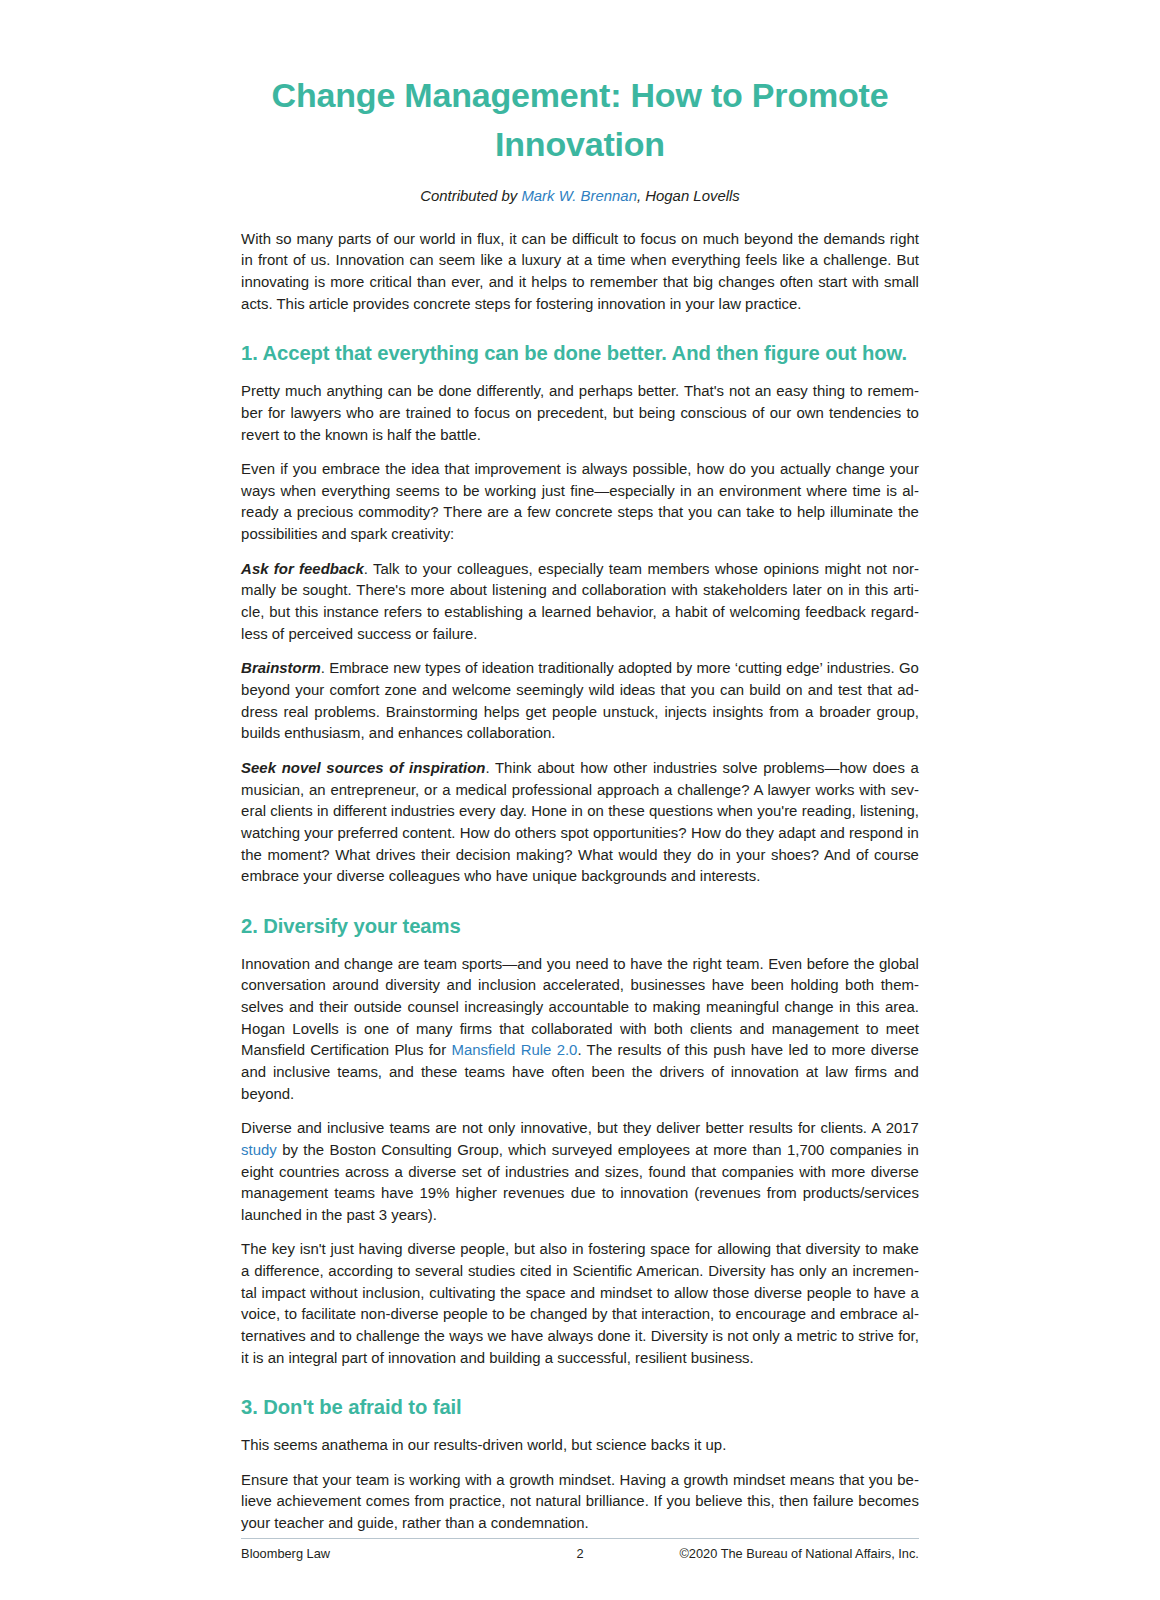Change Management: How to Promote Innovation
Contributed by Mark W. Brennan, Hogan Lovells
With so many parts of our world in flux, it can be difficult to focus on much beyond the demands right in front of us. Innovation can seem like a luxury at a time when everything feels like a challenge. But innovating is more critical than ever, and it helps to remember that big changes often start with small acts. This article provides concrete steps for fostering innovation in your law practice.
1. Accept that everything can be done better. And then figure out how.
Pretty much anything can be done differently, and perhaps better. That's not an easy thing to remember for lawyers who are trained to focus on precedent, but being conscious of our own tendencies to revert to the known is half the battle.
Even if you embrace the idea that improvement is always possible, how do you actually change your ways when everything seems to be working just fine—especially in an environment where time is already a precious commodity? There are a few concrete steps that you can take to help illuminate the possibilities and spark creativity:
Ask for feedback. Talk to your colleagues, especially team members whose opinions might not normally be sought. There's more about listening and collaboration with stakeholders later on in this article, but this instance refers to establishing a learned behavior, a habit of welcoming feedback regardless of perceived success or failure.
Brainstorm. Embrace new types of ideation traditionally adopted by more ‘cutting edge’ industries. Go beyond your comfort zone and welcome seemingly wild ideas that you can build on and test that address real problems. Brainstorming helps get people unstuck, injects insights from a broader group, builds enthusiasm, and enhances collaboration.
Seek novel sources of inspiration. Think about how other industries solve problems—how does a musician, an entrepreneur, or a medical professional approach a challenge? A lawyer works with several clients in different industries every day. Hone in on these questions when you're reading, listening, watching your preferred content. How do others spot opportunities? How do they adapt and respond in the moment? What drives their decision making? What would they do in your shoes? And of course embrace your diverse colleagues who have unique backgrounds and interests.
2. Diversify your teams
Innovation and change are team sports—and you need to have the right team. Even before the global conversation around diversity and inclusion accelerated, businesses have been holding both themselves and their outside counsel increasingly accountable to making meaningful change in this area. Hogan Lovells is one of many firms that collaborated with both clients and management to meet Mansfield Certification Plus for Mansfield Rule 2.0. The results of this push have led to more diverse and inclusive teams, and these teams have often been the drivers of innovation at law firms and beyond.
Diverse and inclusive teams are not only innovative, but they deliver better results for clients. A 2017 study by the Boston Consulting Group, which surveyed employees at more than 1,700 companies in eight countries across a diverse set of industries and sizes, found that companies with more diverse management teams have 19% higher revenues due to innovation (revenues from products/services launched in the past 3 years).
The key isn't just having diverse people, but also in fostering space for allowing that diversity to make a difference, according to several studies cited in Scientific American. Diversity has only an incremental impact without inclusion, cultivating the space and mindset to allow those diverse people to have a voice, to facilitate non-diverse people to be changed by that interaction, to encourage and embrace alternatives and to challenge the ways we have always done it. Diversity is not only a metric to strive for, it is an integral part of innovation and building a successful, resilient business.
3. Don't be afraid to fail
This seems anathema in our results-driven world, but science backs it up.
Ensure that your team is working with a growth mindset. Having a growth mindset means that you believe achievement comes from practice, not natural brilliance. If you believe this, then failure becomes your teacher and guide, rather than a condemnation.
Bloomberg Law 2 ©2020 The Bureau of National Affairs, Inc.